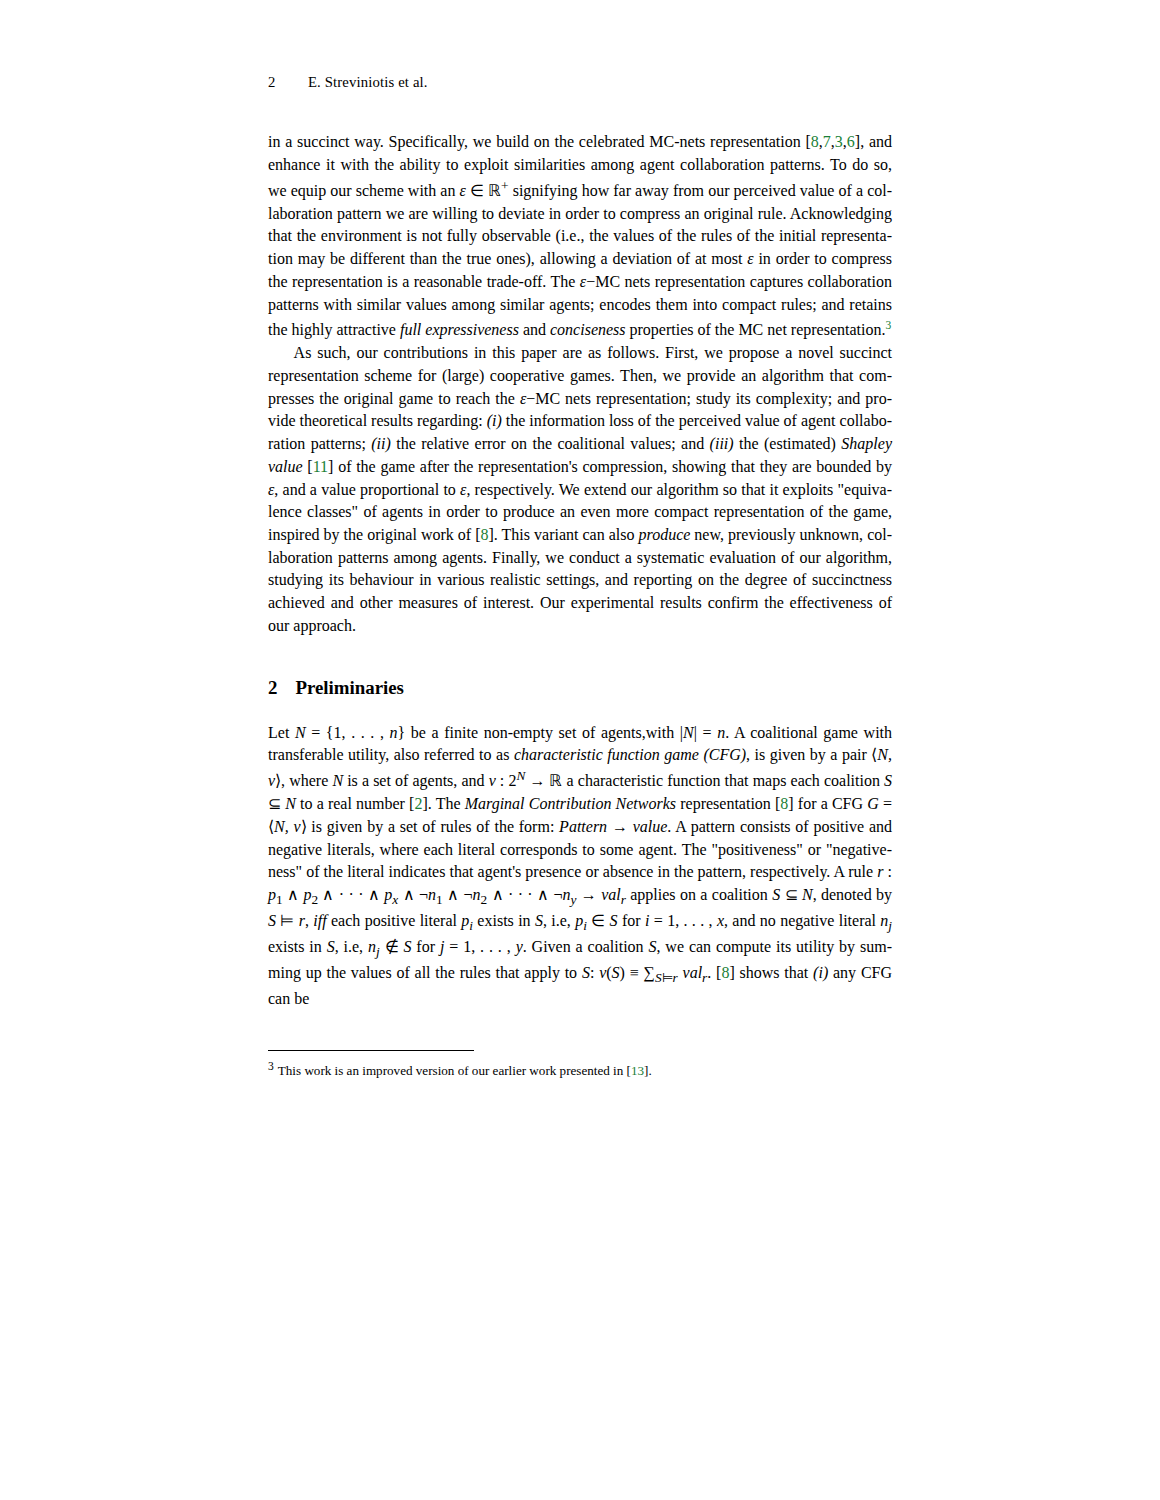2 E. Streviniotis et al.
in a succinct way. Specifically, we build on the celebrated MC-nets representation [8,7,3,6], and enhance it with the ability to exploit similarities among agent collaboration patterns. To do so, we equip our scheme with an ε ∈ ℝ+ signifying how far away from our perceived value of a collaboration pattern we are willing to deviate in order to compress an original rule. Acknowledging that the environment is not fully observable (i.e., the values of the rules of the initial representation may be different than the true ones), allowing a deviation of at most ε in order to compress the representation is a reasonable trade-off. The ε−MC nets representation captures collaboration patterns with similar values among similar agents; encodes them into compact rules; and retains the highly attractive full expressiveness and conciseness properties of the MC net representation.3
As such, our contributions in this paper are as follows. First, we propose a novel succinct representation scheme for (large) cooperative games. Then, we provide an algorithm that compresses the original game to reach the ε−MC nets representation; study its complexity; and provide theoretical results regarding: (i) the information loss of the perceived value of agent collaboration patterns; (ii) the relative error on the coalitional values; and (iii) the (estimated) Shapley value [11] of the game after the representation's compression, showing that they are bounded by ε, and a value proportional to ε, respectively. We extend our algorithm so that it exploits "equivalence classes" of agents in order to produce an even more compact representation of the game, inspired by the original work of [8]. This variant can also produce new, previously unknown, collaboration patterns among agents. Finally, we conduct a systematic evaluation of our algorithm, studying its behaviour in various realistic settings, and reporting on the degree of succinctness achieved and other measures of interest. Our experimental results confirm the effectiveness of our approach.
2 Preliminaries
Let N = {1, . . . , n} be a finite non-empty set of agents,with |N| = n. A coalitional game with transferable utility, also referred to as characteristic function game (CFG), is given by a pair ⟨N, v⟩, where N is a set of agents, and v : 2N → ℝ a characteristic function that maps each coalition S ⊆ N to a real number [2]. The Marginal Contribution Networks representation [8] for a CFG G = ⟨N, v⟩ is given by a set of rules of the form: Pattern → value. A pattern consists of positive and negative literals, where each literal corresponds to some agent. The "positiveness" or "negativeness" of the literal indicates that agent's presence or absence in the pattern, respectively. A rule r : p1 ∧ p2 ∧ · · · ∧ px ∧ ¬n1 ∧ ¬n2 ∧ · · · ∧ ¬ny → valr applies on a coalition S ⊆ N, denoted by S ⊨ r, iff each positive literal pi exists in S, i.e, pi ∈ S for i = 1, . . . , x, and no negative literal nj exists in S, i.e, nj ∉ S for j = 1, . . . , y. Given a coalition S, we can compute its utility by summing up the values of all the rules that apply to S: v(S) ≡ ∑S⊨r valr. [8] shows that (i) any CFG can be
3This work is an improved version of our earlier work presented in [13].